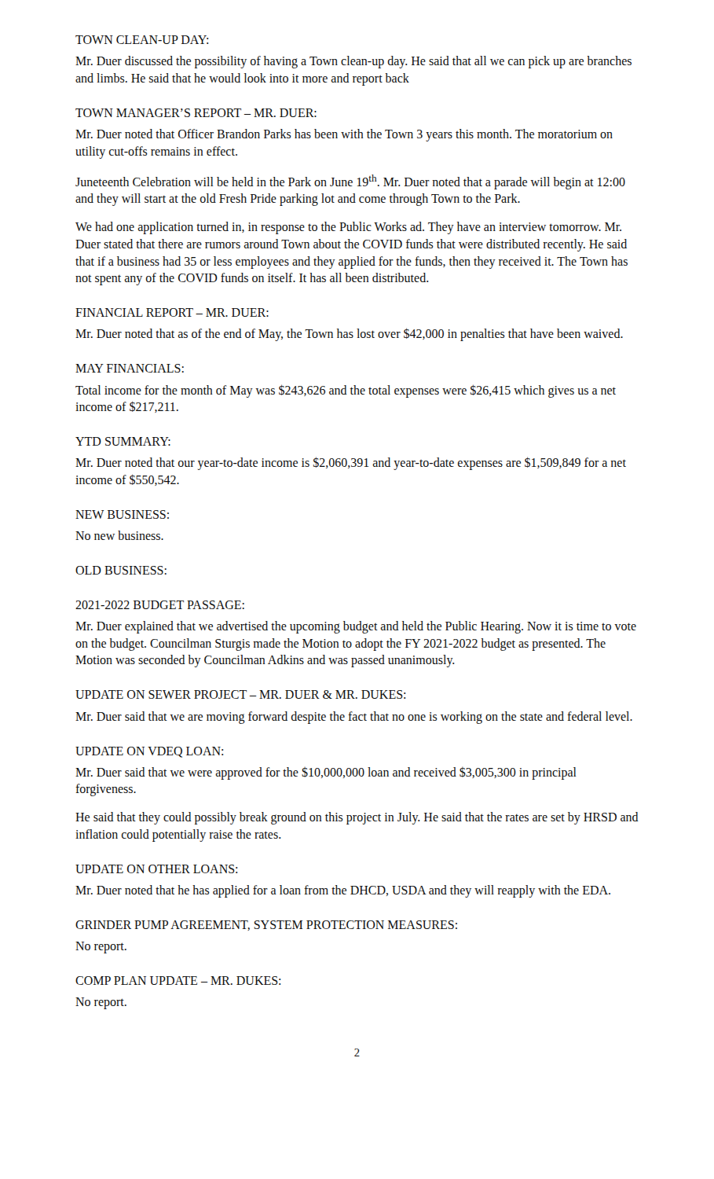Town Clean-Up Day:
Mr. Duer discussed the possibility of having a Town clean-up day. He said that all we can pick up are branches and limbs. He said that he would look into it more and report back
Town Manager’s Report – Mr. Duer:
Mr. Duer noted that Officer Brandon Parks has been with the Town 3 years this month. The moratorium on utility cut-offs remains in effect.
Juneteenth Celebration will be held in the Park on June 19th. Mr. Duer noted that a parade will begin at 12:00 and they will start at the old Fresh Pride parking lot and come through Town to the Park.
We had one application turned in, in response to the Public Works ad. They have an interview tomorrow. Mr. Duer stated that there are rumors around Town about the COVID funds that were distributed recently. He said that if a business had 35 or less employees and they applied for the funds, then they received it. The Town has not spent any of the COVID funds on itself. It has all been distributed.
Financial Report – Mr. Duer:
Mr. Duer noted that as of the end of May, the Town has lost over $42,000 in penalties that have been waived.
May Financials:
Total income for the month of May was $243,626 and the total expenses were $26,415 which gives us a net income of $217,211.
YTD Summary:
Mr. Duer noted that our year-to-date income is $2,060,391 and year-to-date expenses are $1,509,849 for a net income of $550,542.
New Business:
No new business.
Old Business:
2021-2022 Budget Passage:
Mr. Duer explained that we advertised the upcoming budget and held the Public Hearing. Now it is time to vote on the budget. Councilman Sturgis made the Motion to adopt the FY 2021-2022 budget as presented. The Motion was seconded by Councilman Adkins and was passed unanimously.
Update on Sewer Project – Mr. Duer & Mr. Dukes:
Mr. Duer said that we are moving forward despite the fact that no one is working on the state and federal level.
Update on VDEQ Loan:
Mr. Duer said that we were approved for the $10,000,000 loan and received $3,005,300 in principal forgiveness.
He said that they could possibly break ground on this project in July. He said that the rates are set by HRSD and inflation could potentially raise the rates.
Update on Other Loans:
Mr. Duer noted that he has applied for a loan from the DHCD, USDA and they will reapply with the EDA.
Grinder Pump Agreement, System Protection Measures:
No report.
Comp Plan Update – Mr. Dukes:
No report.
2